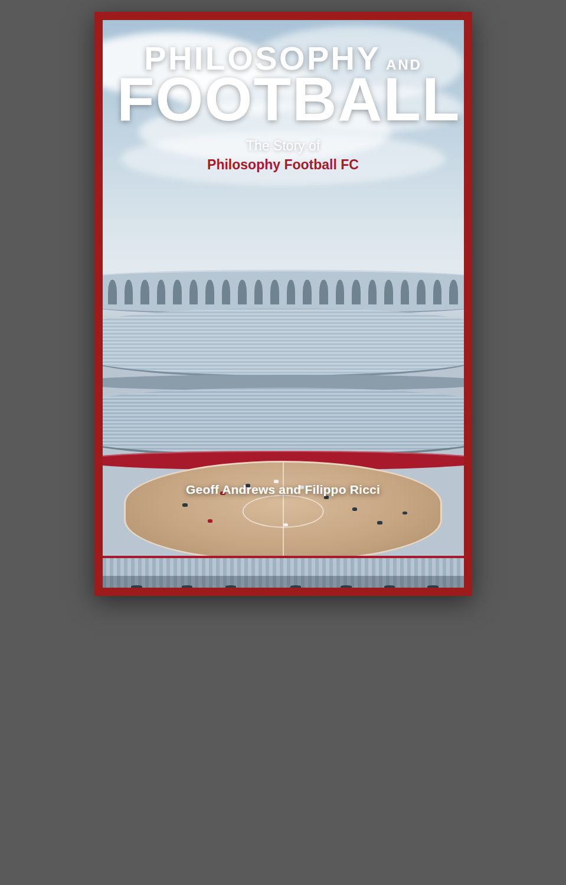Philosophy and Football
The Story of Philosophy Football FC
Geoff Andrews and Filippo Ricci